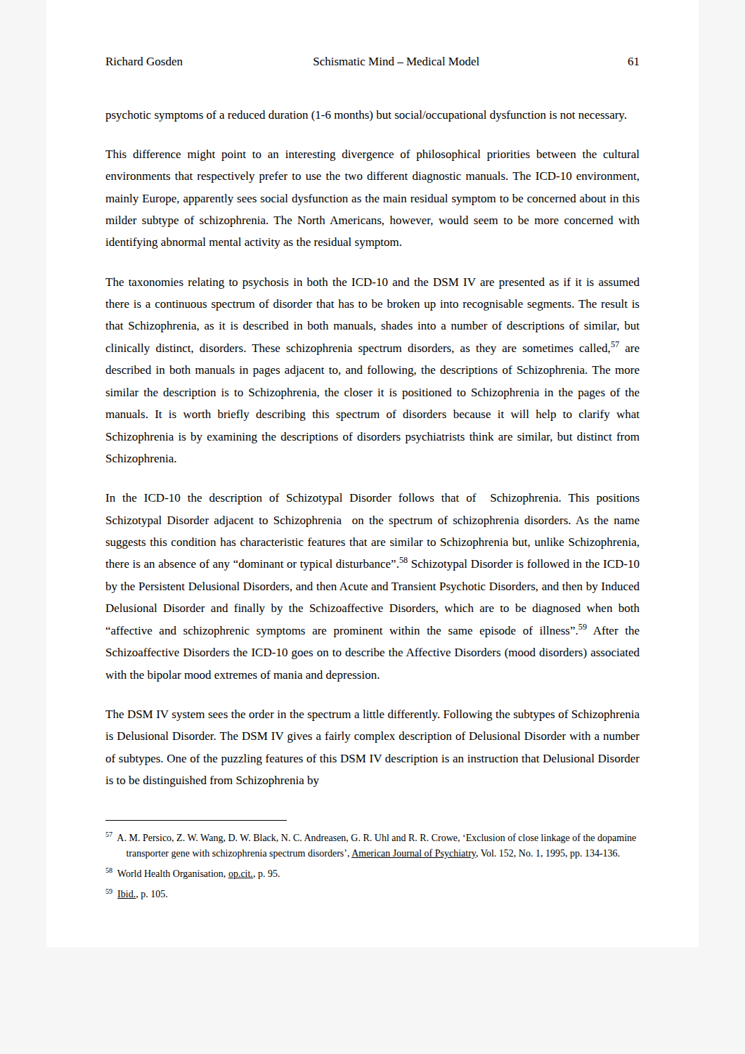Richard Gosden Schismatic Mind – Medical Model 61
psychotic symptoms of a reduced duration (1-6 months) but social/occupational dysfunction is not necessary.
This difference might point to an interesting divergence of philosophical priorities between the cultural environments that respectively prefer to use the two different diagnostic manuals. The ICD-10 environment, mainly Europe, apparently sees social dysfunction as the main residual symptom to be concerned about in this milder subtype of schizophrenia. The North Americans, however, would seem to be more concerned with identifying abnormal mental activity as the residual symptom.
The taxonomies relating to psychosis in both the ICD-10 and the DSM IV are presented as if it is assumed there is a continuous spectrum of disorder that has to be broken up into recognisable segments. The result is that Schizophrenia, as it is described in both manuals, shades into a number of descriptions of similar, but clinically distinct, disorders. These schizophrenia spectrum disorders, as they are sometimes called,57 are described in both manuals in pages adjacent to, and following, the descriptions of Schizophrenia. The more similar the description is to Schizophrenia, the closer it is positioned to Schizophrenia in the pages of the manuals. It is worth briefly describing this spectrum of disorders because it will help to clarify what Schizophrenia is by examining the descriptions of disorders psychiatrists think are similar, but distinct from Schizophrenia.
In the ICD-10 the description of Schizotypal Disorder follows that of Schizophrenia. This positions Schizotypal Disorder adjacent to Schizophrenia on the spectrum of schizophrenia disorders. As the name suggests this condition has characteristic features that are similar to Schizophrenia but, unlike Schizophrenia, there is an absence of any “dominant or typical disturbance”.58 Schizotypal Disorder is followed in the ICD-10 by the Persistent Delusional Disorders, and then Acute and Transient Psychotic Disorders, and then by Induced Delusional Disorder and finally by the Schizoaffective Disorders, which are to be diagnosed when both “affective and schizophrenic symptoms are prominent within the same episode of illness”.59 After the Schizoaffective Disorders the ICD-10 goes on to describe the Affective Disorders (mood disorders) associated with the bipolar mood extremes of mania and depression.
The DSM IV system sees the order in the spectrum a little differently. Following the subtypes of Schizophrenia is Delusional Disorder. The DSM IV gives a fairly complex description of Delusional Disorder with a number of subtypes. One of the puzzling features of this DSM IV description is an instruction that Delusional Disorder is to be distinguished from Schizophrenia by
57 A. M. Persico, Z. W. Wang, D. W. Black, N. C. Andreasen, G. R. Uhl and R. R. Crowe, ‘Exclusion of close linkage of the dopamine transporter gene with schizophrenia spectrum disorders’, American Journal of Psychiatry, Vol. 152, No. 1, 1995, pp. 134-136.
58 World Health Organisation, op.cit., p. 95.
59 Ibid., p. 105.